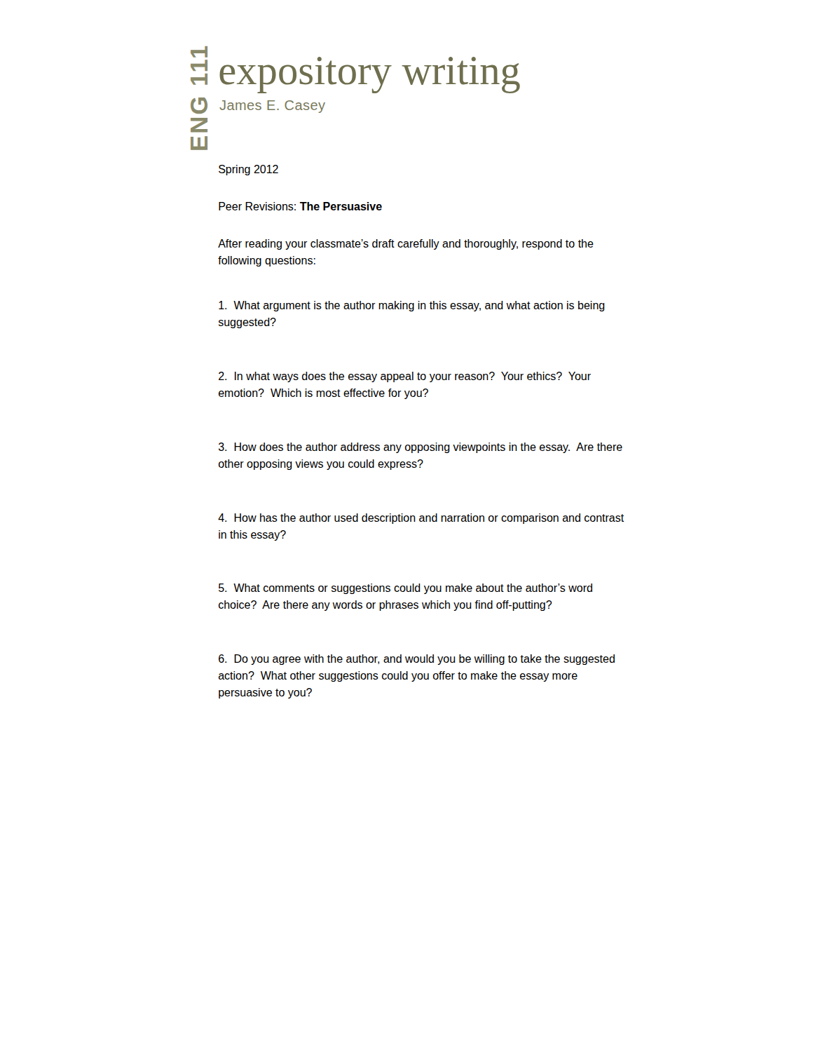ENG 111
expository writing
James E. Casey
Spring 2012
Peer Revisions: The Persuasive
After reading your classmate’s draft carefully and thoroughly, respond to the following questions:
1. What argument is the author making in this essay, and what action is being suggested?
2. In what ways does the essay appeal to your reason? Your ethics? Your emotion? Which is most effective for you?
3. How does the author address any opposing viewpoints in the essay. Are there other opposing views you could express?
4. How has the author used description and narration or comparison and contrast in this essay?
5. What comments or suggestions could you make about the author’s word choice? Are there any words or phrases which you find off-putting?
6. Do you agree with the author, and would you be willing to take the suggested action? What other suggestions could you offer to make the essay more persuasive to you?